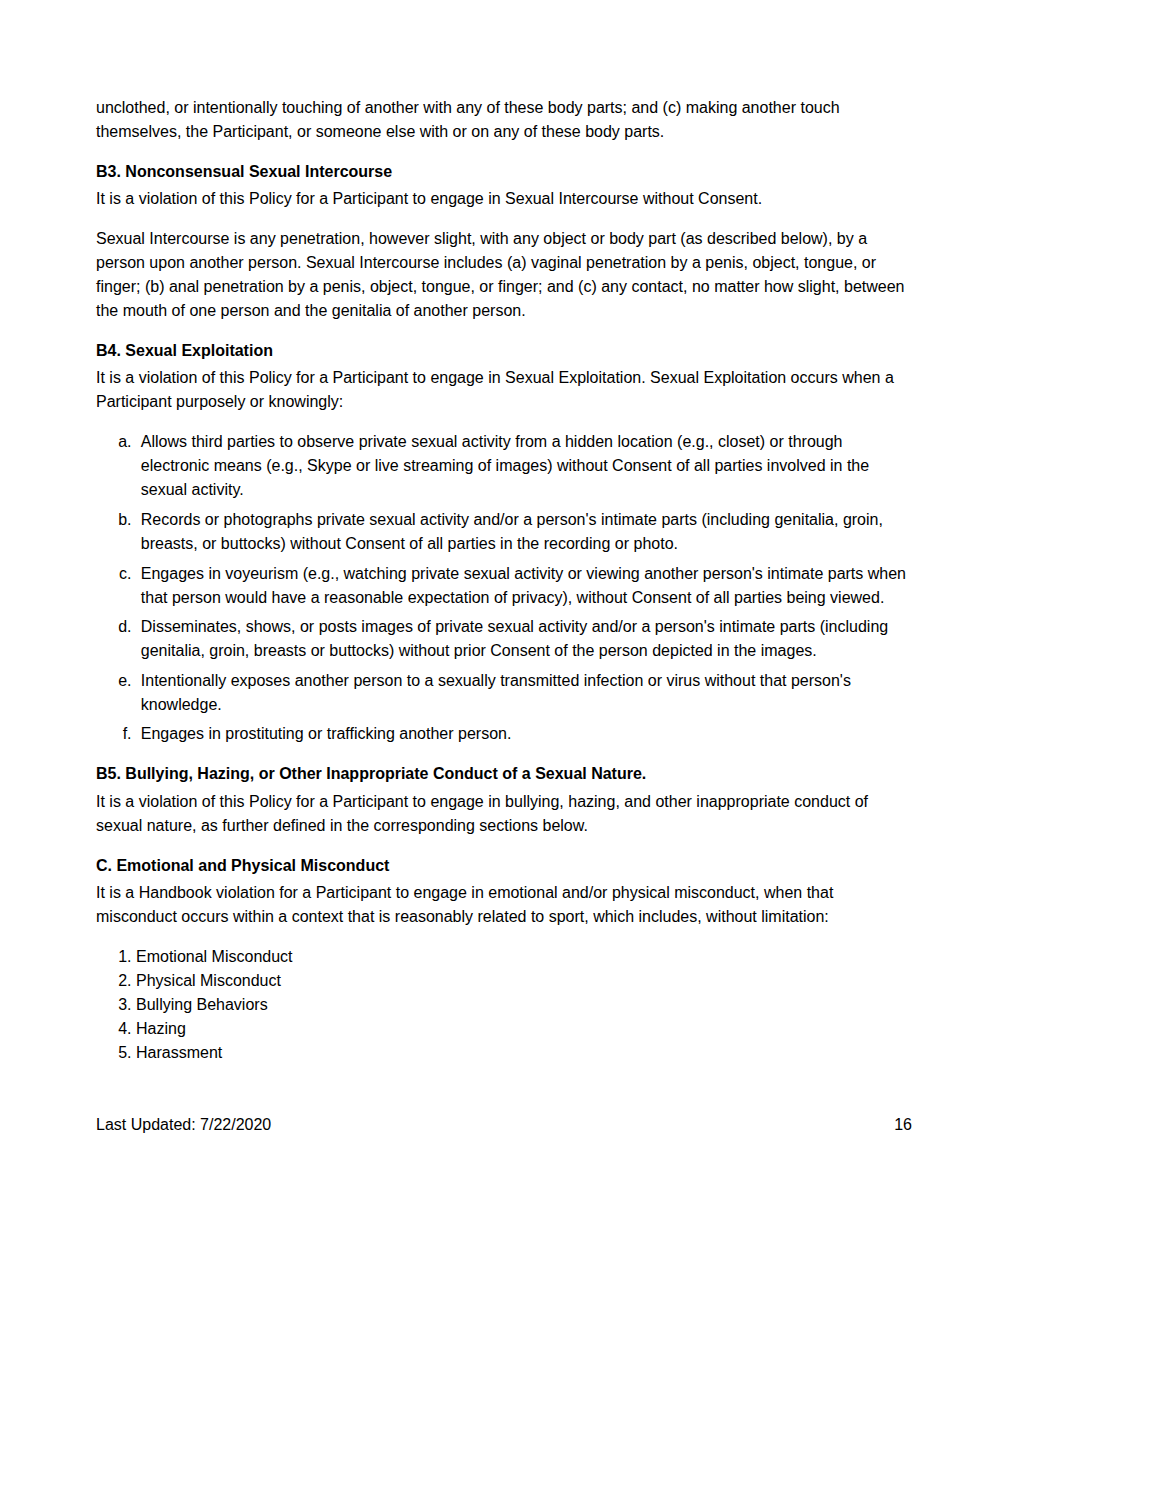unclothed, or intentionally touching of another with any of these body parts; and (c) making another touch themselves, the Participant, or someone else with or on any of these body parts.
B3. Nonconsensual Sexual Intercourse
It is a violation of this Policy for a Participant to engage in Sexual Intercourse without Consent.
Sexual Intercourse is any penetration, however slight, with any object or body part (as described below), by a person upon another person. Sexual Intercourse includes (a) vaginal penetration by a penis, object, tongue, or finger; (b) anal penetration by a penis, object, tongue, or finger; and (c) any contact, no matter how slight, between the mouth of one person and the genitalia of another person.
B4. Sexual Exploitation
It is a violation of this Policy for a Participant to engage in Sexual Exploitation. Sexual Exploitation occurs when a Participant purposely or knowingly:
Allows third parties to observe private sexual activity from a hidden location (e.g., closet) or through electronic means (e.g., Skype or live streaming of images) without Consent of all parties involved in the sexual activity.
Records or photographs private sexual activity and/or a person's intimate parts (including genitalia, groin, breasts, or buttocks) without Consent of all parties in the recording or photo.
Engages in voyeurism (e.g., watching private sexual activity or viewing another person's intimate parts when that person would have a reasonable expectation of privacy), without Consent of all parties being viewed.
Disseminates, shows, or posts images of private sexual activity and/or a person's intimate parts (including genitalia, groin, breasts or buttocks) without prior Consent of the person depicted in the images.
Intentionally exposes another person to a sexually transmitted infection or virus without that person's knowledge.
Engages in prostituting or trafficking another person.
B5. Bullying, Hazing, or Other Inappropriate Conduct of a Sexual Nature.
It is a violation of this Policy for a Participant to engage in bullying, hazing, and other inappropriate conduct of sexual nature, as further defined in the corresponding sections below.
C. Emotional and Physical Misconduct
It is a Handbook violation for a Participant to engage in emotional and/or physical misconduct, when that misconduct occurs within a context that is reasonably related to sport, which includes, without limitation:
Emotional Misconduct
Physical Misconduct
Bullying Behaviors
Hazing
Harassment
Last Updated: 7/22/2020 16